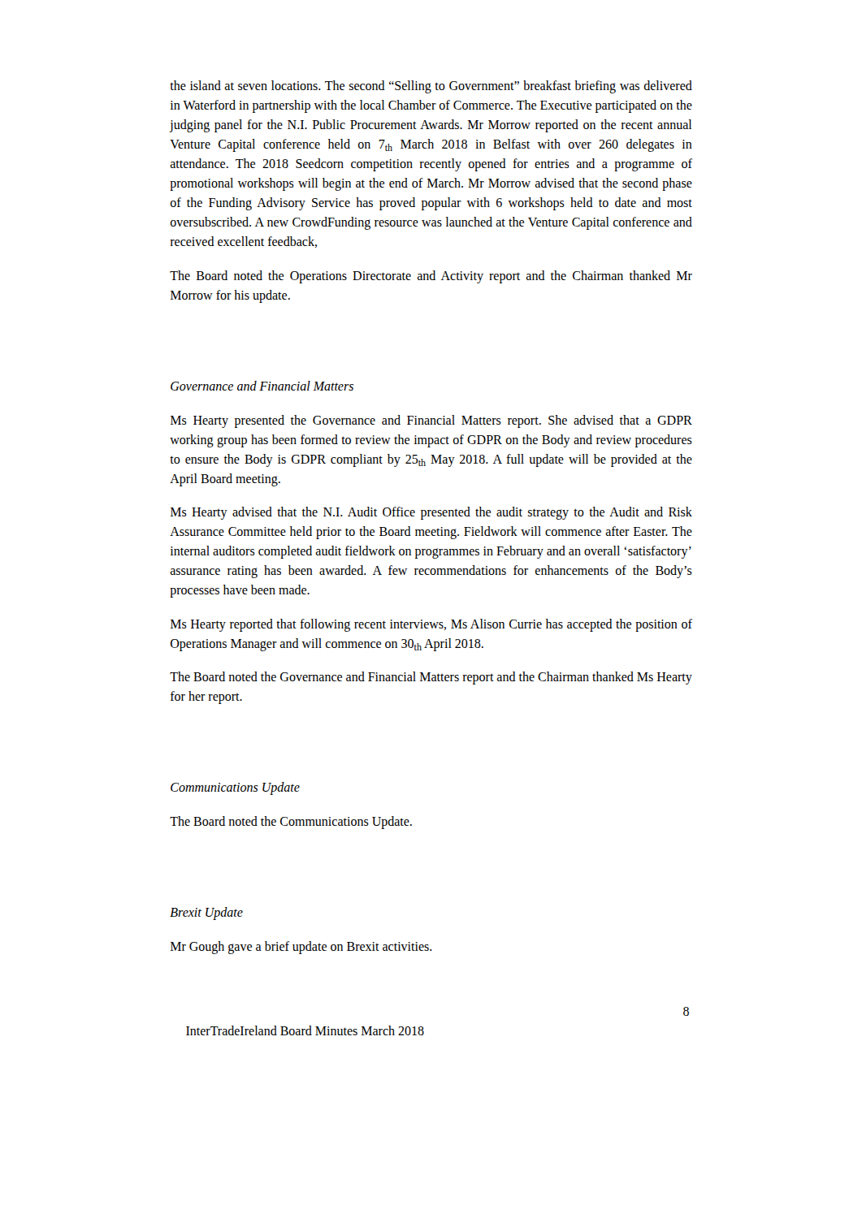the island at seven locations. The second “Selling to Government” breakfast briefing was delivered in Waterford in partnership with the local Chamber of Commerce. The Executive participated on the judging panel for the N.I. Public Procurement Awards. Mr Morrow reported on the recent annual Venture Capital conference held on 7th March 2018 in Belfast with over 260 delegates in attendance. The 2018 Seedcorn competition recently opened for entries and a programme of promotional workshops will begin at the end of March. Mr Morrow advised that the second phase of the Funding Advisory Service has proved popular with 6 workshops held to date and most oversubscribed. A new CrowdFunding resource was launched at the Venture Capital conference and received excellent feedback,
The Board noted the Operations Directorate and Activity report and the Chairman thanked Mr Morrow for his update.
Governance and Financial Matters
Ms Hearty presented the Governance and Financial Matters report. She advised that a GDPR working group has been formed to review the impact of GDPR on the Body and review procedures to ensure the Body is GDPR compliant by 25th May 2018. A full update will be provided at the April Board meeting.
Ms Hearty advised that the N.I. Audit Office presented the audit strategy to the Audit and Risk Assurance Committee held prior to the Board meeting. Fieldwork will commence after Easter. The internal auditors completed audit fieldwork on programmes in February and an overall ‘satisfactory’ assurance rating has been awarded. A few recommendations for enhancements of the Body’s processes have been made.
Ms Hearty reported that following recent interviews, Ms Alison Currie has accepted the position of Operations Manager and will commence on 30th April 2018.
The Board noted the Governance and Financial Matters report and the Chairman thanked Ms Hearty for her report.
Communications Update
The Board noted the Communications Update.
Brexit Update
Mr Gough gave a brief update on Brexit activities.
8
InterTradeIreland Board Minutes March 2018